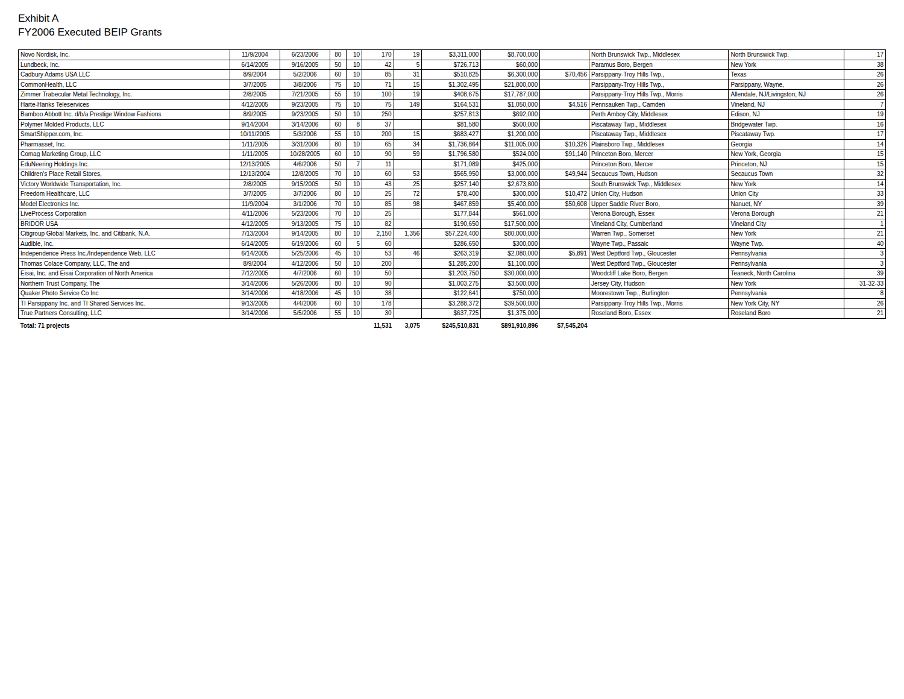Exhibit A
FY2006 Executed BEIP Grants
| Novo Nordisk, Inc. | 11/9/2004 | 6/23/2006 | 80 | 10 | 170 | 19 | $3,311,000 | $8,700,000 | | North Brunswick Twp., Middlesex | North Brunswick Twp. | 17 |
| Lundbeck, Inc. | 6/14/2005 | 9/16/2005 | 50 | 10 | 42 | 5 | $726,713 | $60,000 | | Paramus Boro, Bergen | New York | 38 |
| Cadbury Adams USA LLC | 8/9/2004 | 5/2/2006 | 60 | 10 | 85 | 31 | $510,825 | $6,300,000 | $70,456 | Parsippany-Troy Hills Twp., | Texas | 26 |
| CommonHealth, LLC | 3/7/2005 | 3/8/2006 | 75 | 10 | 71 | 15 | $1,302,495 | $21,800,000 | | Parsippany-Troy Hills Twp., | Parsippany, Wayne, | 26 |
| Zimmer Trabecular Metal Technology, Inc. | 2/8/2005 | 7/21/2005 | 55 | 10 | 100 | 19 | $408,675 | $17,787,000 | | Parsippany-Troy Hills Twp., Morris | Allendale, NJ/Livingston, NJ | 26 |
| Harte-Hanks Teleservices | 4/12/2005 | 9/23/2005 | 75 | 10 | 75 | 149 | $164,531 | $1,050,000 | $4,516 | Pennsauken Twp., Camden | Vineland, NJ | 7 |
| Bamboo Abbott Inc. d/b/a Prestige Window Fashions | 8/9/2005 | 9/23/2005 | 50 | 10 | 250 | | $257,813 | $692,000 | | Perth Amboy City, Middlesex | Edison, NJ | 19 |
| Polymer Molded Products, LLC | 9/14/2004 | 3/14/2006 | 60 | 8 | 37 | | $81,580 | $500,000 | | Piscataway Twp., Middlesex | Bridgewater Twp. | 16 |
| SmartShipper.com, Inc. | 10/11/2005 | 5/3/2006 | 55 | 10 | 200 | 15 | $683,427 | $1,200,000 | | Piscataway Twp., Middlesex | Piscataway Twp. | 17 |
| Pharmasset, Inc. | 1/11/2005 | 3/31/2006 | 80 | 10 | 65 | 34 | $1,736,864 | $11,005,000 | $10,326 | Plainsboro Twp., Middlesex | Georgia | 14 |
| Comag Marketing Group, LLC | 1/11/2005 | 10/28/2005 | 60 | 10 | 90 | 59 | $1,796,580 | $524,000 | $91,140 | Princeton Boro, Mercer | New York, Georgia | 15 |
| EduNeering Holdings Inc. | 12/13/2005 | 4/6/2006 | 50 | 7 | 11 | | $171,089 | $425,000 | | Princeton Boro, Mercer | Princeton, NJ | 15 |
| Children's Place Retail Stores, | 12/13/2004 | 12/8/2005 | 70 | 10 | 60 | 53 | $565,950 | $3,000,000 | $49,944 | Secaucus Town, Hudson | Secaucus Town | 32 |
| Victory Worldwide Transportation, Inc. | 2/8/2005 | 9/15/2005 | 50 | 10 | 43 | 25 | $257,140 | $2,673,800 | | South Brunswick Twp., Middlesex | New York | 14 |
| Freedom Healthcare, LLC | 3/7/2005 | 3/7/2006 | 80 | 10 | 25 | 72 | $78,400 | $300,000 | $10,472 | Union City, Hudson | Union City | 33 |
| Model Electronics Inc. | 11/9/2004 | 3/1/2006 | 70 | 10 | 85 | 98 | $467,859 | $5,400,000 | $50,608 | Upper Saddle River Boro, | Nanuet, NY | 39 |
| LiveProcess Corporation | 4/11/2006 | 5/23/2006 | 70 | 10 | 25 | | $177,844 | $561,000 | | Verona Borough, Essex | Verona Borough | 21 |
| BRIDOR USA | 4/12/2005 | 9/13/2005 | 75 | 10 | 82 | | $190,650 | $17,500,000 | | Vineland City, Cumberland | Vineland City | 1 |
| Citigroup Global Markets, Inc. and Citibank, N.A. | 7/13/2004 | 9/14/2005 | 80 | 10 | 2,150 | 1,356 | $57,224,400 | $80,000,000 | | Warren Twp., Somerset | New York | 21 |
| Audible, Inc. | 6/14/2005 | 6/19/2006 | 60 | 5 | 60 | | $286,650 | $300,000 | | Wayne Twp., Passaic | Wayne Twp. | 40 |
| Independence Press Inc./Independence Web, LLC | 6/14/2005 | 5/25/2006 | 45 | 10 | 53 | 46 | $263,319 | $2,080,000 | $5,891 | West Deptford Twp., Gloucester | Pennsylvania | 3 |
| Thomas Colace Company, LLC, The and | 8/9/2004 | 4/12/2006 | 50 | 10 | 200 | | $1,285,200 | $1,100,000 | | West Deptford Twp., Gloucester | Pennsylvania | 3 |
| Eisai, Inc. and Eisai Corporation of North America | 7/12/2005 | 4/7/2006 | 60 | 10 | 50 | | $1,203,750 | $30,000,000 | | Woodcliff Lake Boro, Bergen | Teaneck, North Carolina | 39 |
| Northern Trust Company, The | 3/14/2006 | 5/26/2006 | 80 | 10 | 90 | | $1,003,275 | $3,500,000 | | Jersey City, Hudson | New York | 31-32-33 |
| Quaker Photo Service Co Inc | 3/14/2006 | 4/18/2006 | 45 | 10 | 38 | | $122,641 | $750,000 | | Moorestown Twp., Burlington | Pennsylvania | 8 |
| TI Parsippany Inc. and TI Shared Services Inc. | 9/13/2005 | 4/4/2006 | 60 | 10 | 178 | | $3,288,372 | $39,500,000 | | Parsippany-Troy Hills Twp., Morris | New York City, NY | 26 |
| True Partners Consulting, LLC | 3/14/2006 | 5/5/2006 | 55 | 10 | 30 | | $637,725 | $1,375,000 | | Roseland Boro, Essex | Roseland Boro | 21 |
| Total: 71 projects | | | | | 11,531 | 3,075 | $245,510,831 | $891,910,896 | $7,545,204 | | | |